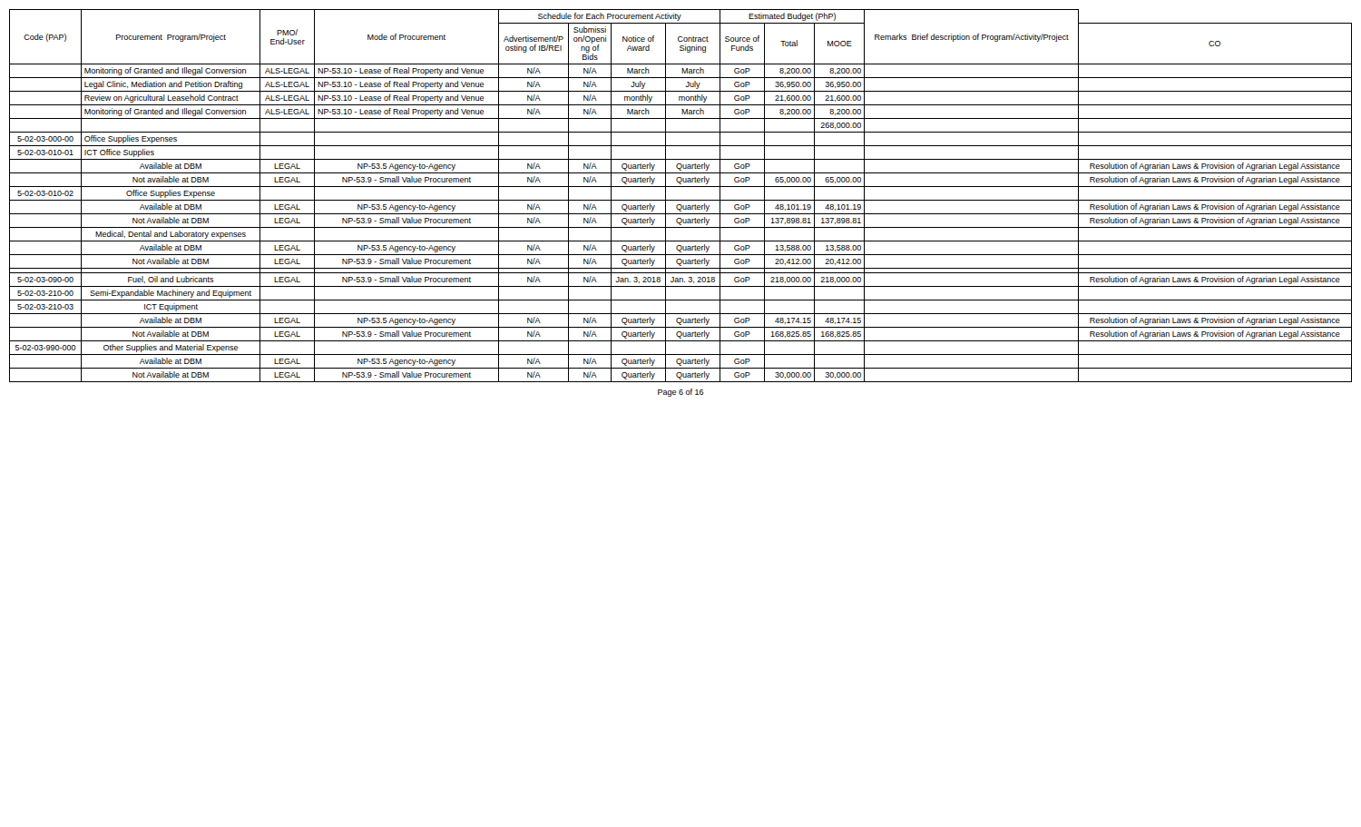| Code (PAP) | Procurement Program/Project | PMO/ End-User | Mode of Procurement | Schedule for Each Procurement Activity | Estimated Budget (PhP) | Remarks Brief description of Program/Activity/Project |
| --- | --- | --- | --- | --- | --- | --- |
| Advertisement/P osting of IB/REI | Submissi on/Openi ng of Bids | Notice of Award | Contract Signing | Source of Funds | Total | MOOE |
| CO |
| | Monitoring of Granted and Illegal Conversion | ALS-LEGAL | NP-53.10 - Lease of Real Property and Venue | N/A | N/A | March | March | GoP | 8,200.00 | 8,200.00 | | |
| | Legal Clinic, Mediation and Petition Drafting | ALS-LEGAL | NP-53.10 - Lease of Real Property and Venue | N/A | N/A | July | July | GoP | 36,950.00 | 36,950.00 | | |
| | Review on Agricultural Leasehold Contract | ALS-LEGAL | NP-53.10 - Lease of Real Property and Venue | N/A | N/A | monthly | monthly | GoP | 21,600.00 | 21,600.00 | | |
| | Monitoring of Granted and Illegal Conversion | ALS-LEGAL | NP-53.10 - Lease of Real Property and Venue | N/A | N/A | March | March | GoP | 8,200.00 | 8,200.00 | | |
| | | | | | | | | | | 268,000.00 | | |
| 5-02-03-000-00 | Office Supplies Expenses | | | | | | | | | | | |
| 5-02-03-010-01 | ICT Office Supplies | | | | | | | | | | | |
| | Available at DBM | LEGAL | NP-53.5 Agency-to-Agency | N/A | N/A | Quarterly | Quarterly | GoP | | | | Resolution of Agrarian Laws & Provision of Agrarian Legal Assistance |
| | Not available at DBM | LEGAL | NP-53.9 - Small Value Procurement | N/A | N/A | Quarterly | Quarterly | GoP | 65,000.00 | 65,000.00 | | Resolution of Agrarian Laws & Provision of Agrarian Legal Assistance |
| 5-02-03-010-02 | Office Supplies Expense | | | | | | | | | | | |
| | Available at DBM | LEGAL | NP-53.5 Agency-to-Agency | N/A | N/A | Quarterly | Quarterly | GoP | 48,101.19 | 48,101.19 | | Resolution of Agrarian Laws & Provision of Agrarian Legal Assistance |
| | Not Available at DBM | LEGAL | NP-53.9 - Small Value Procurement | N/A | N/A | Quarterly | Quarterly | GoP | 137,898.81 | 137,898.81 | | Resolution of Agrarian Laws & Provision of Agrarian Legal Assistance |
| | Medical, Dental and Laboratory expenses | | | | | | | | | | | |
| | Available at DBM | LEGAL | NP-53.5 Agency-to-Agency | N/A | N/A | Quarterly | Quarterly | GoP | 13,588.00 | 13,588.00 | | |
| | Not Available at DBM | LEGAL | NP-53.9 - Small Value Procurement | N/A | N/A | Quarterly | Quarterly | GoP | 20,412.00 | 20,412.00 | | |
| 5-02-03-090-00 | Fuel, Oil and Lubricants | LEGAL | NP-53.9 - Small Value Procurement | N/A | N/A | Jan. 3, 2018 | Jan. 3, 2018 | GoP | 218,000.00 | 218,000.00 | | Resolution of Agrarian Laws & Provision of Agrarian Legal Assistance |
| 5-02-03-210-00 | Semi-Expandable Machinery and Equipment | | | | | | | | | | | |
| 5-02-03-210-03 | ICT Equipment | | | | | | | | | | | |
| | Available at DBM | LEGAL | NP-53.5 Agency-to-Agency | N/A | N/A | Quarterly | Quarterly | GoP | 48,174.15 | 48,174.15 | | Resolution of Agrarian Laws & Provision of Agrarian Legal Assistance |
| | Not Available at DBM | LEGAL | NP-53.9 - Small Value Procurement | N/A | N/A | Quarterly | Quarterly | GoP | 168,825.85 | 168,825.85 | | Resolution of Agrarian Laws & Provision of Agrarian Legal Assistance |
| 5-02-03-990-000 | Other Supplies and Material Expense | | | | | | | | | | | |
| | Available at DBM | LEGAL | NP-53.5 Agency-to-Agency | N/A | N/A | Quarterly | Quarterly | GoP | | | | |
| | Not Available at DBM | LEGAL | NP-53.9 - Small Value Procurement | N/A | N/A | Quarterly | Quarterly | GoP | 30,000.00 | 30,000.00 | | |
Page 6 of 16